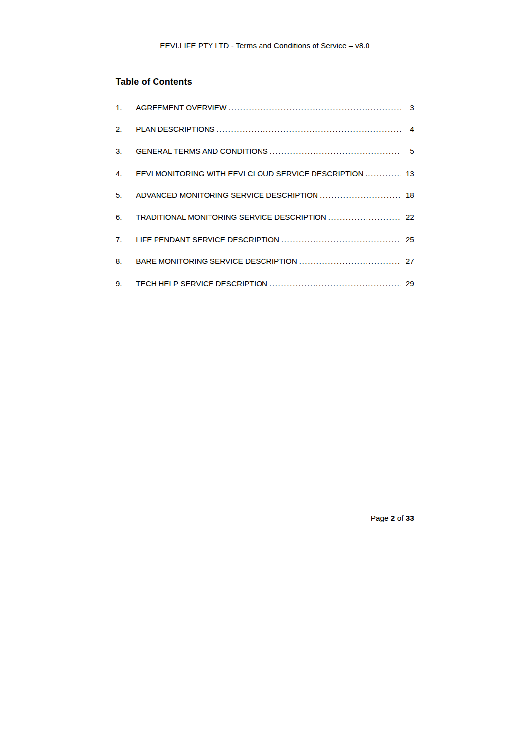EEVI.LIFE PTY LTD - Terms and Conditions of Service – v8.0
Table of Contents
1. AGREEMENT OVERVIEW ....................................................................................................... 3
2. PLAN DESCRIPTIONS ......................................................................................................... 4
3. GENERAL TERMS AND CONDITIONS ..................................................................................... 5
4. EEVI MONITORING WITH EEVI CLOUD SERVICE DESCRIPTION .......................................... 13
5. ADVANCED MONITORING SERVICE DESCRIPTION ............................................................ 18
6. TRADITIONAL MONITORING SERVICE DESCRIPTION ......................................................... 22
7. LIFE PENDANT SERVICE DESCRIPTION ................................................................................ 25
8. BARE MONITORING SERVICE DESCRIPTION ....................................................................... 27
9. TECH HELP SERVICE DESCRIPTION ..................................................................................... 29
Page 2 of 33